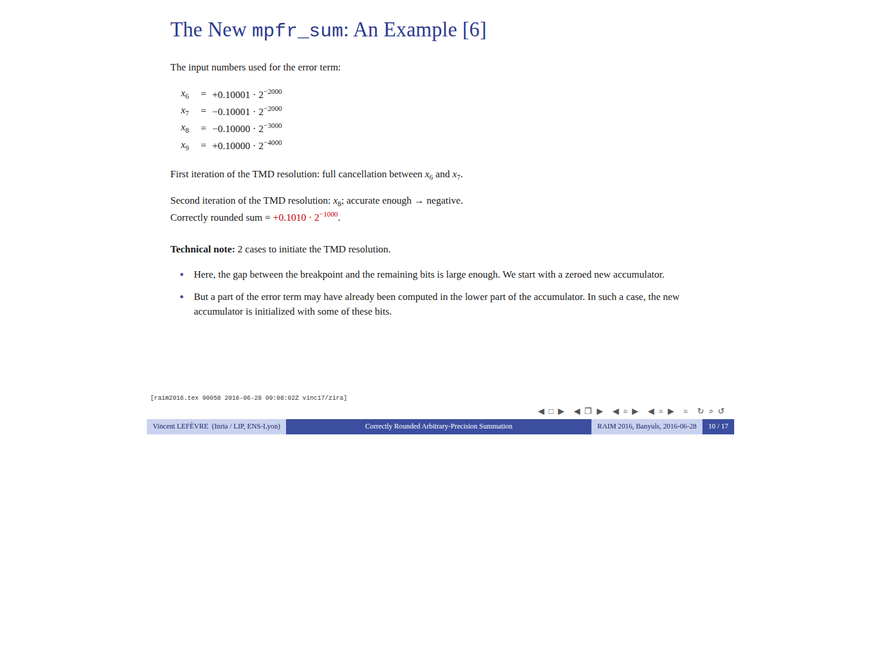The New mpfr_sum: An Example [6]
The input numbers used for the error term:
| x 6 | = | +0.10001 · 2 −2000 |
| x 7 | = | −0.10001 · 2 −2000 |
| x 8 | = | −0.10000 · 2 −3000 |
| x 9 | = | +0.10000 · 2 −4000 |
First iteration of the TMD resolution: full cancellation between x6 and x7.
Second iteration of the TMD resolution: x8; accurate enough → negative.
Correctly rounded sum = +0.1010 · 2−1000.
Technical note: 2 cases to initiate the TMD resolution.
Here, the gap between the breakpoint and the remaining bits is large enough. We start with a zeroed new accumulator.
But a part of the error term may have already been computed in the lower part of the accumulator. In such a case, the new accumulator is initialized with some of these bits.
[raim2016.tex 90058 2016-06-28 09:08:02Z vinc17/zira]
◀ □ ▶ ◀ ❐ ▶ ◀ ≡ ▶ ◀ ≡ ▶ ≡ ↻ ⌕ ↺
Vincent LEFÈVRE (Inria / LIP, ENS-Lyon)
Correctly Rounded Arbitrary-Precision Summation
RAIM 2016, Banyuls, 2016-06-28
10 / 17